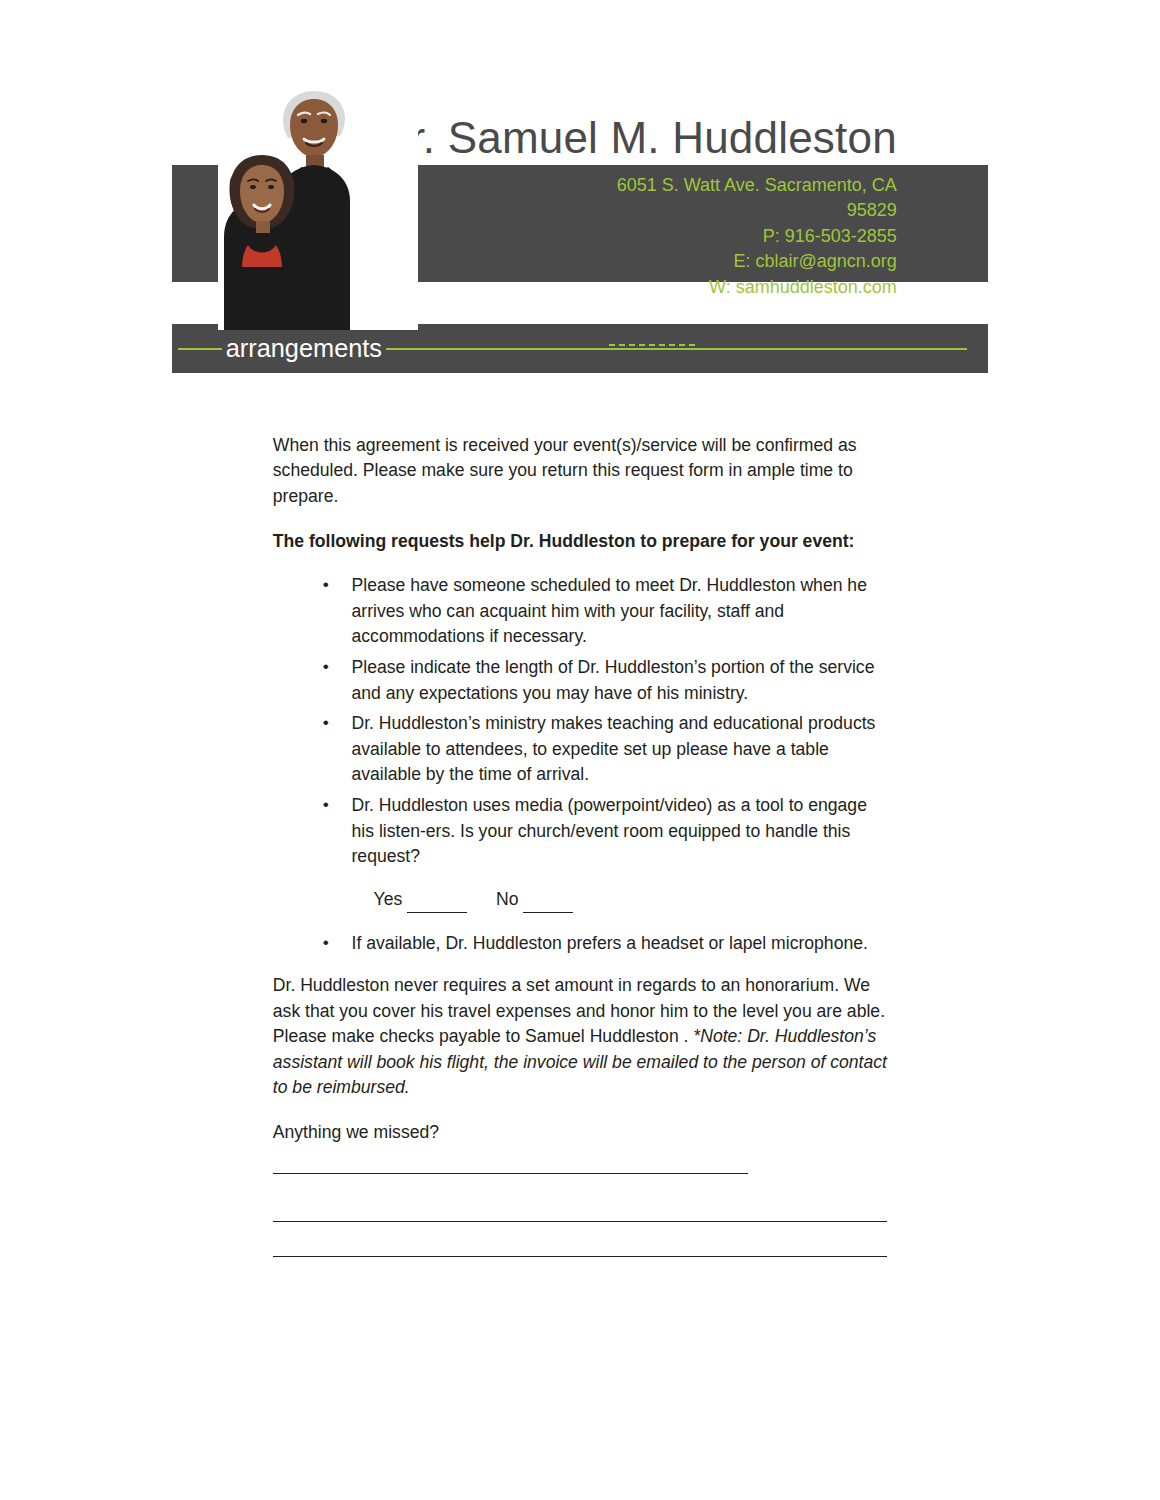Dr. Samuel M. Huddleston
6051 S. Watt Ave. Sacramento, CA
95829
P: 916-503-2855
E: cblair@agncn.org
W: samhuddleston.com
arrangements
When this agreement is received your event(s)/service will be confirmed as scheduled. Please make sure you return this request form in ample time to prepare.
The following requests help Dr. Huddleston to prepare for your event:
Please have someone scheduled to meet Dr. Huddleston when he arrives who can acquaint him with your facility, staff and accommodations if necessary.
Please indicate the length of Dr. Huddleston’s portion of the service and any expectations you may have of his ministry.
Dr. Huddleston’s ministry makes teaching and educational products available to attendees, to expedite set up please have a table available by the time of arrival.
Dr. Huddleston uses media (powerpoint/video) as a tool to engage his listen-ers. Is your church/event room equipped to handle this request?
Yes No
If available, Dr. Huddleston prefers a headset or lapel microphone.
Dr. Huddleston never requires a set amount in regards to an honorarium. We ask that you cover his travel expenses and honor him to the level you are able. Please make checks payable to Samuel Huddleston . *Note: Dr. Huddleston’s assistant will book his flight, the invoice will be emailed to the person of contact to be reimbursed.
Anything we missed?